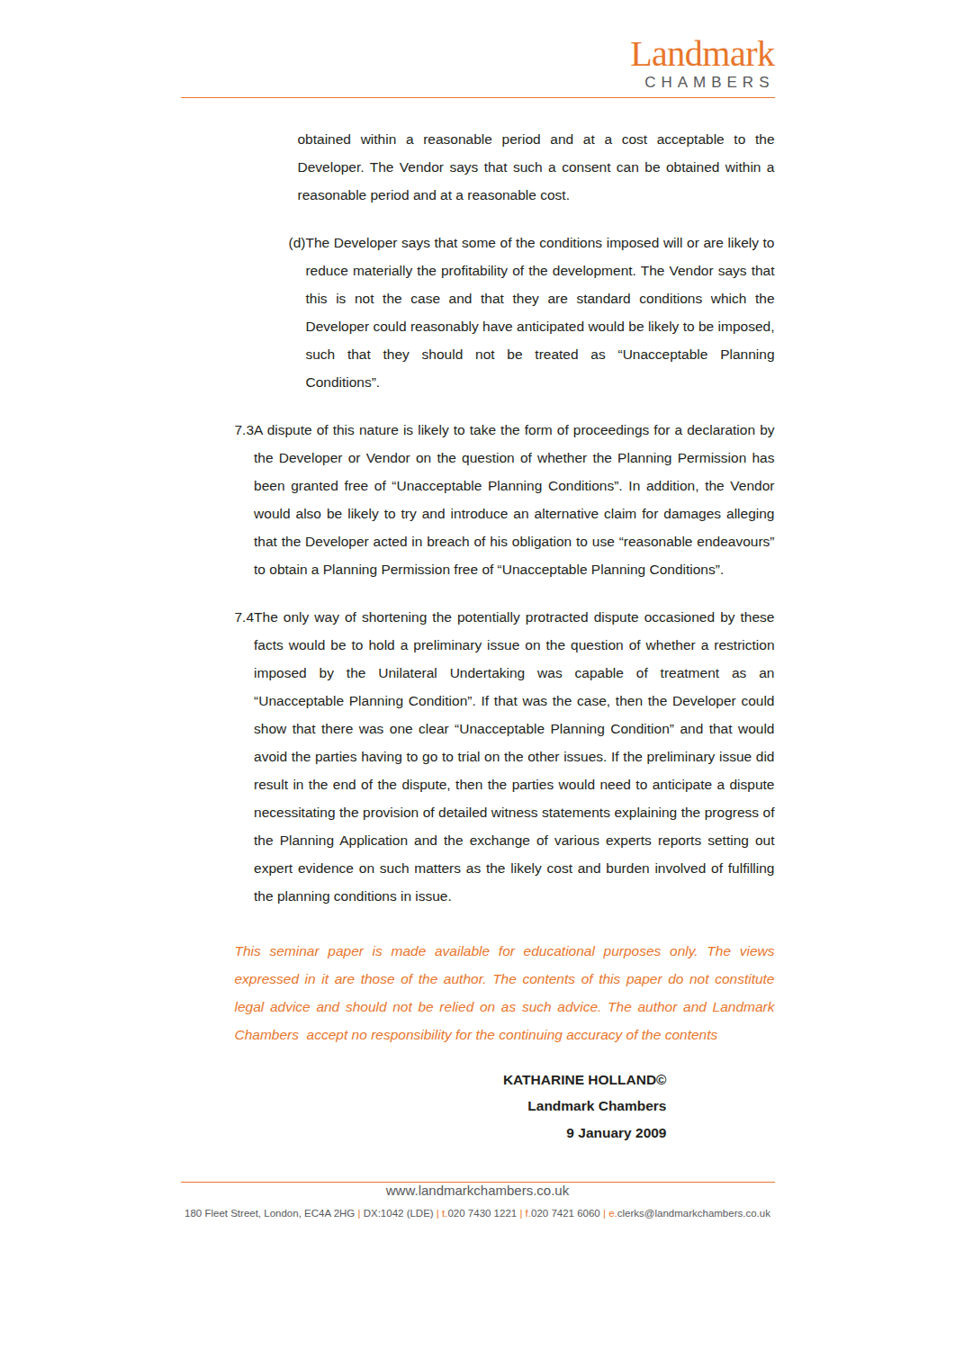Landmark
CHAMBERS
obtained within a reasonable period and at a cost acceptable to the Developer. The Vendor says that such a consent can be obtained within a reasonable period and at a reasonable cost.
(d)
The Developer says that some of the conditions imposed will or are likely to reduce materially the profitability of the development. The Vendor says that this is not the case and that they are standard conditions which the Developer could reasonably have anticipated would be likely to be imposed, such that they should not be treated as “Unacceptable Planning Conditions”.
7.3
A dispute of this nature is likely to take the form of proceedings for a declaration by the Developer or Vendor on the question of whether the Planning Permission has been granted free of “Unacceptable Planning Conditions”. In addition, the Vendor would also be likely to try and introduce an alternative claim for damages alleging that the Developer acted in breach of his obligation to use “reasonable endeavours” to obtain a Planning Permission free of “Unacceptable Planning Conditions”.
7.4
The only way of shortening the potentially protracted dispute occasioned by these facts would be to hold a preliminary issue on the question of whether a restriction imposed by the Unilateral Undertaking was capable of treatment as an “Unacceptable Planning Condition”. If that was the case, then the Developer could show that there was one clear “Unacceptable Planning Condition” and that would avoid the parties having to go to trial on the other issues. If the preliminary issue did result in the end of the dispute, then the parties would need to anticipate a dispute necessitating the provision of detailed witness statements explaining the progress of the Planning Application and the exchange of various experts reports setting out expert evidence on such matters as the likely cost and burden involved of fulfilling the planning conditions in issue.
This seminar paper is made available for educational purposes only. The views expressed in it are those of the author. The contents of this paper do not constitute legal advice and should not be relied on as such advice. The author and Landmark Chambers accept no responsibility for the continuing accuracy of the contents
KATHARINE HOLLAND©
Landmark Chambers
9 January 2009
www.landmarkchambers.co.uk
180 Fleet Street, London, EC4A 2HG | DX:1042 (LDE) | t. 020 7430 1221 | f. 020 7421 6060 | e. clerks@landmarkchambers.co.uk